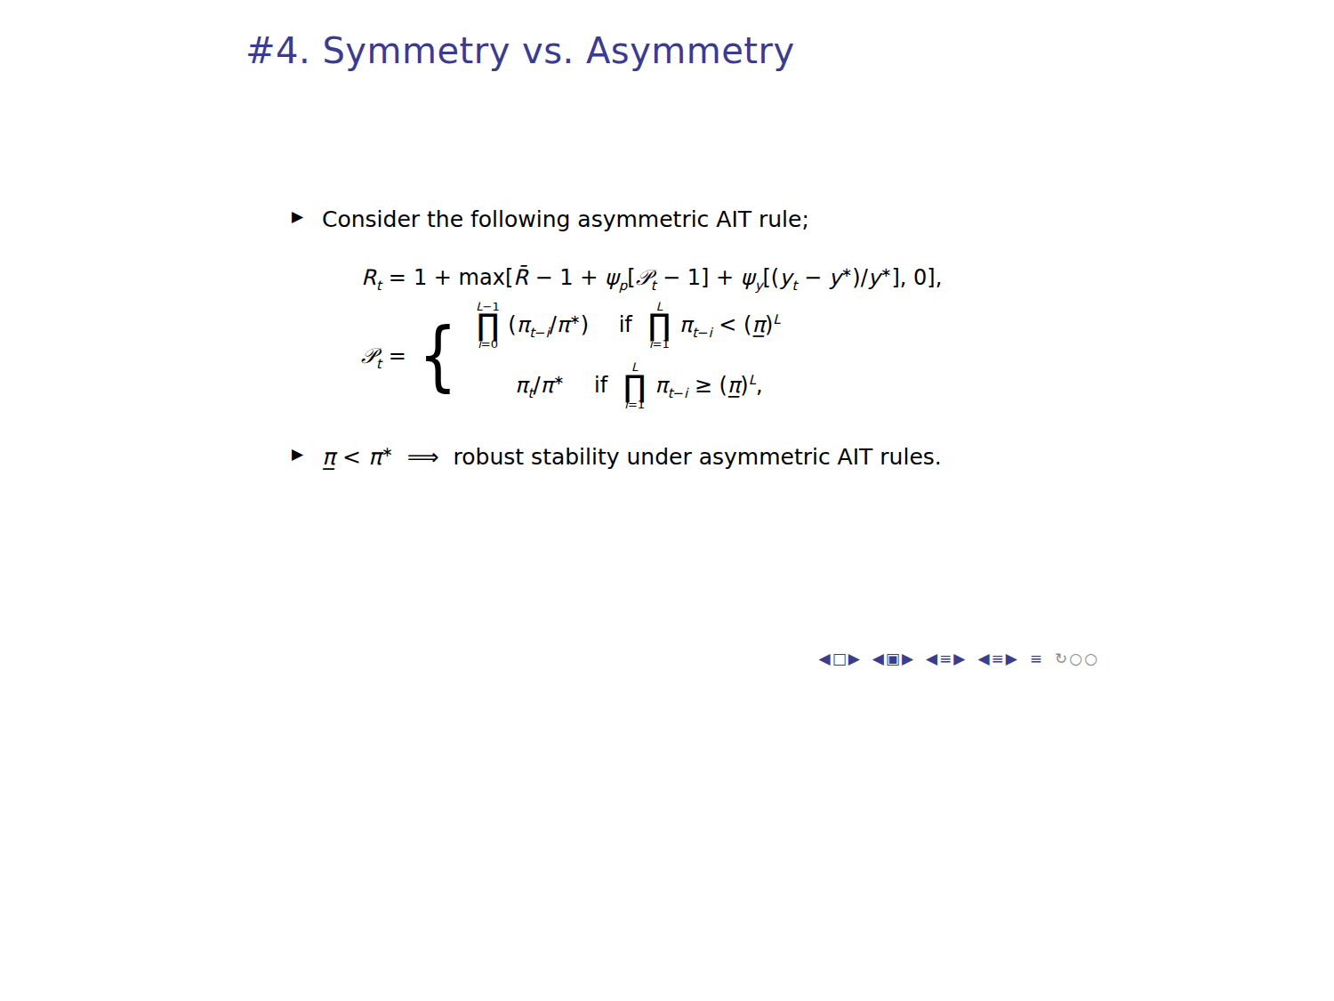#4. Symmetry vs. Asymmetry
Consider the following asymmetric AIT rule;
| R t | = | 1 + max[ R̄ − 1 + ψ p [ 𝒫 t − 1] + ψ y [( y t − y ∗ )/ y ∗ ], 0], |
| 𝒫 t | = | { L −1 ∏ i =0 ( π t − i / π ∗ ) if L ∏ i =1 π t − i < ( π̲ ) L π t / π ∗ if L ∏ i =1 π t − i ≥ ( π̲ ) L , |
π̲ < π∗ ⟹ robust stability under asymmetric AIT rules.
◀□▶ ◀▣▶ ◀≡▶ ◀≡▶ ≡ ↻○○